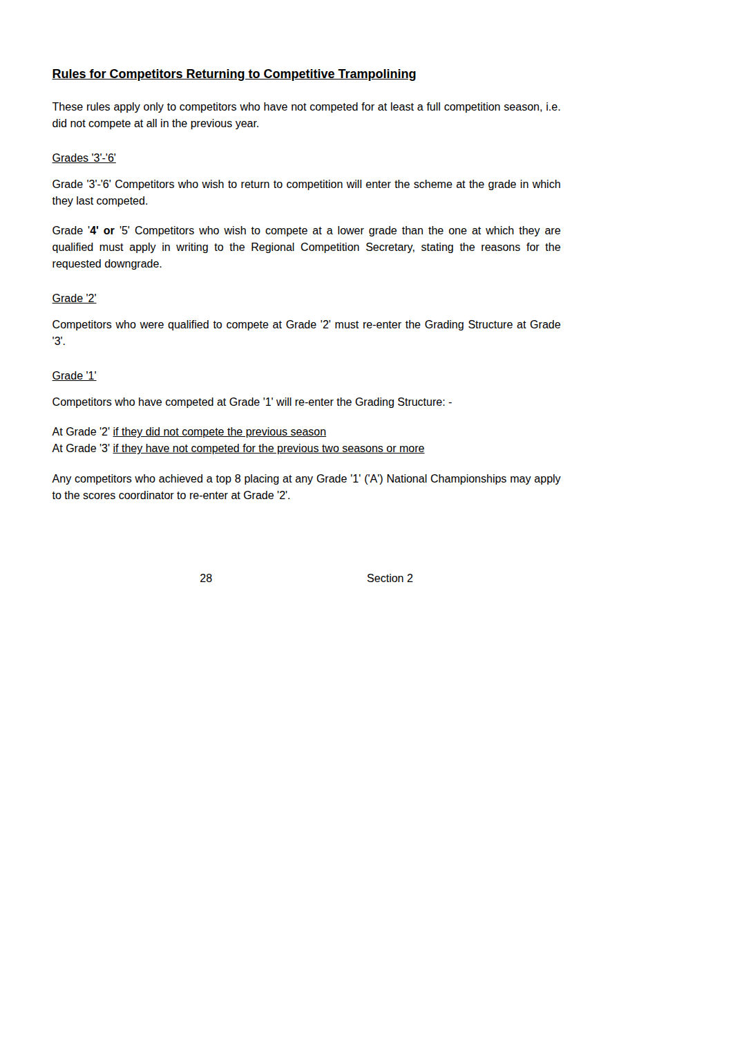Rules for Competitors Returning to Competitive Trampolining
These rules apply only to competitors who have not competed for at least a full competition season, i.e. did not compete at all in the previous year.
Grades '3'-'6'
Grade '3'-'6' Competitors who wish to return to competition will enter the scheme at the grade in which they last competed.
Grade '4' or '5' Competitors who wish to compete at a lower grade than the one at which they are qualified must apply in writing to the Regional Competition Secretary, stating the reasons for the requested downgrade.
Grade '2'
Competitors who were qualified to compete at Grade '2' must re-enter the Grading Structure at Grade '3'.
Grade '1'
Competitors who have competed at Grade '1' will re-enter the Grading Structure: -
At Grade '2' if they did not compete the previous season
At Grade '3' if they have not competed for the previous two seasons or more
Any competitors who achieved a top 8 placing at any Grade '1' ('A') National Championships may apply to the scores coordinator to re-enter at Grade '2'.
28 Section 2